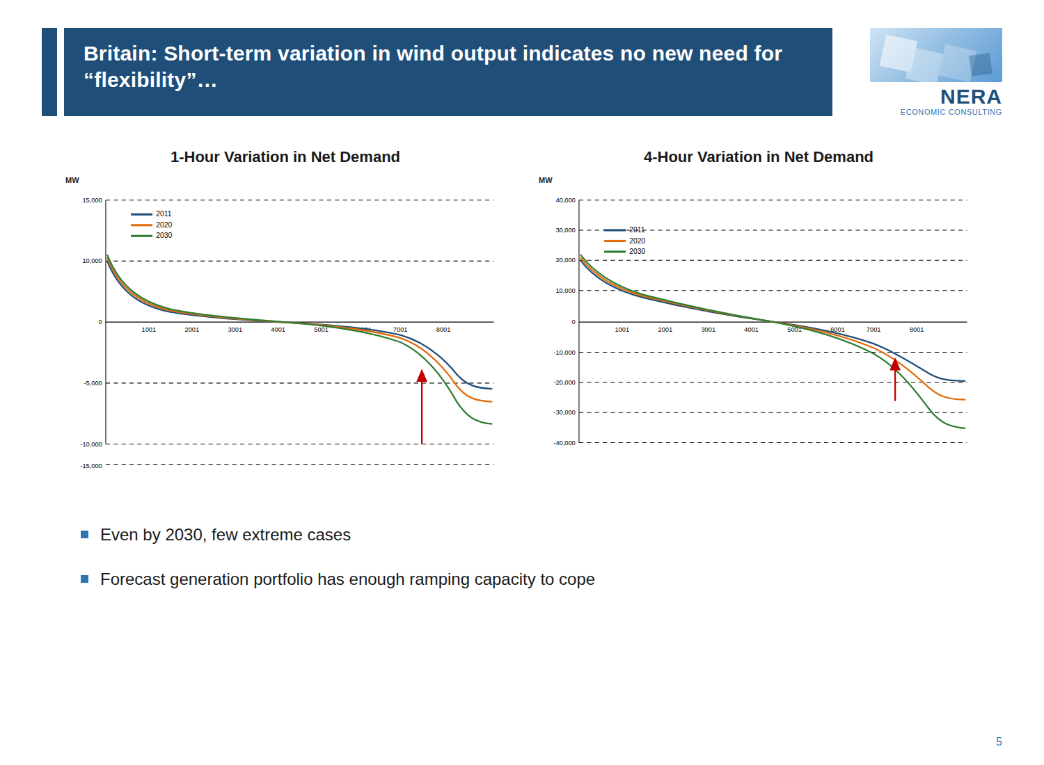Britain: Short-term variation in wind output indicates no new need for “flexibility”…
NERA
Economic Consulting
1-Hour Variation in Net Demand
MW
15,000 10,000 0 -5,000 -10,000 -15,000 1001 2001 3001 4001 5001 6001 7001 8001 2011 2020 2030
4-Hour Variation in Net Demand
MW
40,000 30,000 20,000 10,000 0 -10,000 -20,000 -30,000 -40,000 1001 2001 3001 4001 5001 6001 7001 8001 2011 2020 2030
Even by 2030, few extreme cases
Forecast generation portfolio has enough ramping capacity to cope
5